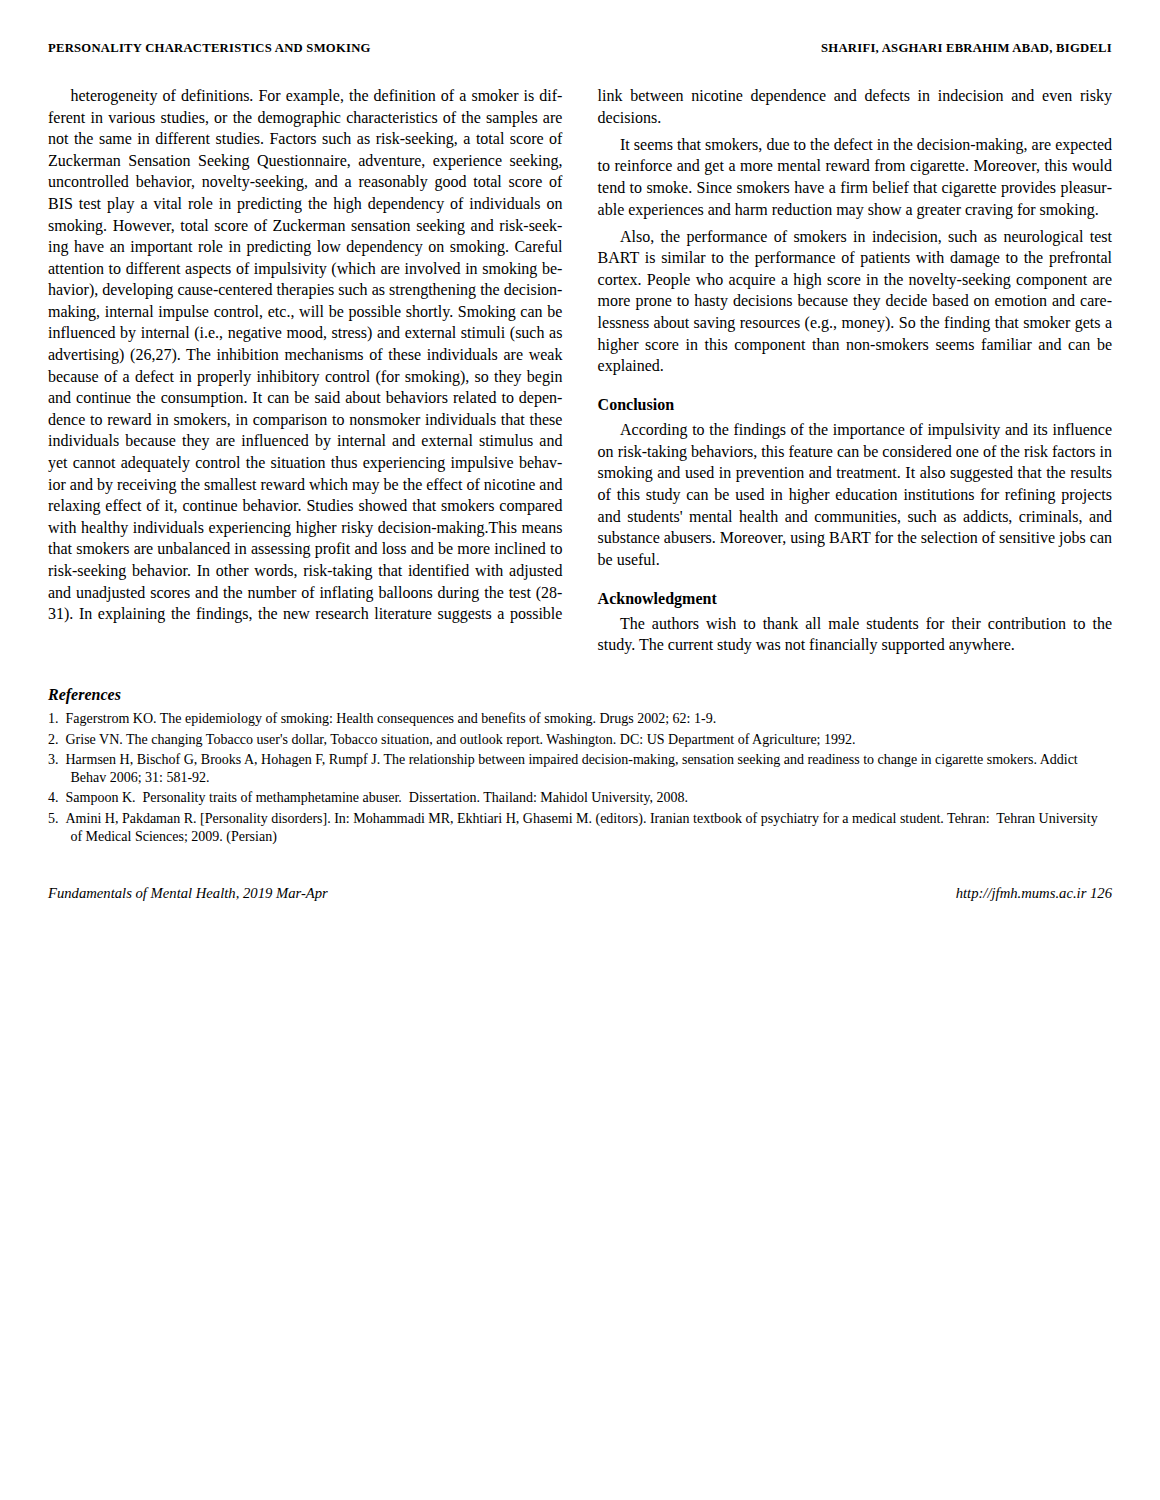PERSONALITY CHARACTERISTICS AND SMOKING SHARIFI, ASGHARI EBRAHIM ABAD, BIGDELI
heterogeneity of definitions. For example, the definition of a smoker is different in various studies, or the demographic characteristics of the samples are not the same in different studies. Factors such as risk-seeking, a total score of Zuckerman Sensation Seeking Questionnaire, adventure, experience seeking, uncontrolled behavior, novelty-seeking, and a reasonably good total score of BIS test play a vital role in predicting the high dependency of individuals on smoking. However, total score of Zuckerman sensation seeking and risk-seeking have an important role in predicting low dependency on smoking. Careful attention to different aspects of impulsivity (which are involved in smoking behavior), developing cause-centered therapies such as strengthening the decision-making, internal impulse control, etc., will be possible shortly. Smoking can be influenced by internal (i.e., negative mood, stress) and external stimuli (such as advertising) (26,27). The inhibition mechanisms of these individuals are weak because of a defect in properly inhibitory control (for smoking), so they begin and continue the consumption. It can be said about behaviors related to dependence to reward in smokers, in comparison to nonsmoker individuals that these individuals because they are influenced by internal and external stimulus and yet cannot adequately control the situation thus experiencing impulsive behavior and by receiving the smallest reward which may be the effect of nicotine and relaxing effect of it, continue behavior. Studies showed that smokers compared with healthy individuals experiencing higher risky decision-making.This means that smokers are unbalanced in assessing profit and loss and be more inclined to risk-seeking behavior. In other words, risk-taking that identified with adjusted and unadjusted scores and the number of inflating balloons during the test (28-31). In explaining the findings, the new research literature suggests a possible link between nicotine dependence and defects in indecision and even risky decisions.
It seems that smokers, due to the defect in the decision-making, are expected to reinforce and get a more mental reward from cigarette. Moreover, this would tend to smoke. Since smokers have a firm belief that cigarette provides pleasurable experiences and harm reduction may show a greater craving for smoking.
Also, the performance of smokers in indecision, such as neurological test BART is similar to the performance of patients with damage to the prefrontal cortex. People who acquire a high score in the novelty-seeking component are more prone to hasty decisions because they decide based on emotion and carelessness about saving resources (e.g., money). So the finding that smoker gets a higher score in this component than non-smokers seems familiar and can be explained.
Conclusion
According to the findings of the importance of impulsivity and its influence on risk-taking behaviors, this feature can be considered one of the risk factors in smoking and used in prevention and treatment. It also suggested that the results of this study can be used in higher education institutions for refining projects and students' mental health and communities, such as addicts, criminals, and substance abusers. Moreover, using BART for the selection of sensitive jobs can be useful.
Acknowledgment
The authors wish to thank all male students for their contribution to the study. The current study was not financially supported anywhere.
References
1. Fagerstrom KO. The epidemiology of smoking: Health consequences and benefits of smoking. Drugs 2002; 62: 1-9.
2. Grise VN. The changing Tobacco user's dollar, Tobacco situation, and outlook report. Washington. DC: US Department of Agriculture; 1992.
3. Harmsen H, Bischof G, Brooks A, Hohagen F, Rumpf J. The relationship between impaired decision-making, sensation seeking and readiness to change in cigarette smokers. Addict Behav 2006; 31: 581-92.
4. Sampoon K. Personality traits of methamphetamine abuser. Dissertation. Thailand: Mahidol University, 2008.
5. Amini H, Pakdaman R. [Personality disorders]. In: Mohammadi MR, Ekhtiari H, Ghasemi M. (editors). Iranian textbook of psychiatry for a medical student. Tehran: Tehran University of Medical Sciences; 2009. (Persian)
Fundamentals of Mental Health, 2019 Mar-Apr http://jfmh.mums.ac.ir 126